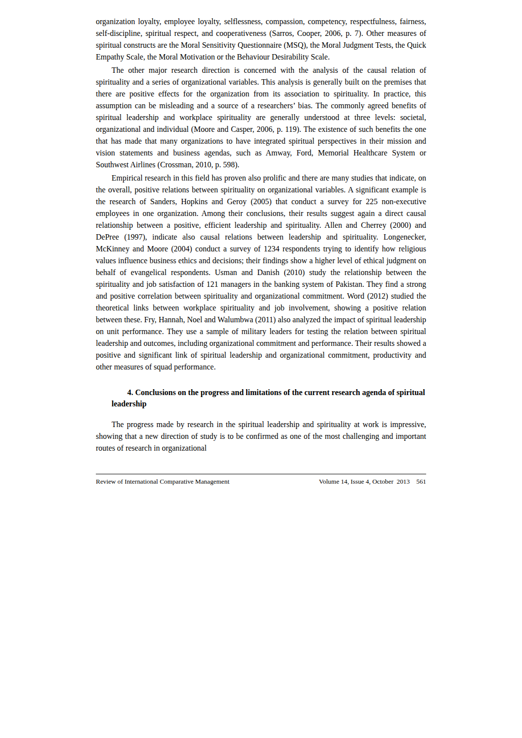organization loyalty, employee loyalty, selflessness, compassion, competency, respectfulness, fairness, self-discipline, spiritual respect, and cooperativeness (Sarros, Cooper, 2006, p. 7). Other measures of spiritual constructs are the Moral Sensitivity Questionnaire (MSQ), the Moral Judgment Tests, the Quick Empathy Scale, the Moral Motivation or the Behaviour Desirability Scale.
The other major research direction is concerned with the analysis of the causal relation of spirituality and a series of organizational variables. This analysis is generally built on the premises that there are positive effects for the organization from its association to spirituality. In practice, this assumption can be misleading and a source of a researchers’ bias. The commonly agreed benefits of spiritual leadership and workplace spirituality are generally understood at three levels: societal, organizational and individual (Moore and Casper, 2006, p. 119). The existence of such benefits the one that has made that many organizations to have integrated spiritual perspectives in their mission and vision statements and business agendas, such as Amway, Ford, Memorial Healthcare System or Southwest Airlines (Crossman, 2010, p. 598).
Empirical research in this field has proven also prolific and there are many studies that indicate, on the overall, positive relations between spirituality on organizational variables. A significant example is the research of Sanders, Hopkins and Geroy (2005) that conduct a survey for 225 non-executive employees in one organization. Among their conclusions, their results suggest again a direct causal relationship between a positive, efficient leadership and spirituality. Allen and Cherrey (2000) and DePree (1997), indicate also causal relations between leadership and spirituality. Longenecker, McKinney and Moore (2004) conduct a survey of 1234 respondents trying to identify how religious values influence business ethics and decisions; their findings show a higher level of ethical judgment on behalf of evangelical respondents. Usman and Danish (2010) study the relationship between the spirituality and job satisfaction of 121 managers in the banking system of Pakistan. They find a strong and positive correlation between spirituality and organizational commitment. Word (2012) studied the theoretical links between workplace spirituality and job involvement, showing a positive relation between these. Fry, Hannah, Noel and Walumbwa (2011) also analyzed the impact of spiritual leadership on unit performance. They use a sample of military leaders for testing the relation between spiritual leadership and outcomes, including organizational commitment and performance. Their results showed a positive and significant link of spiritual leadership and organizational commitment, productivity and other measures of squad performance.
4. Conclusions on the progress and limitations of the current research agenda of spiritual leadership
The progress made by research in the spiritual leadership and spirituality at work is impressive, showing that a new direction of study is to be confirmed as one of the most challenging and important routes of research in organizational
Review of International Comparative Management Volume 14, Issue 4, October 2013 561